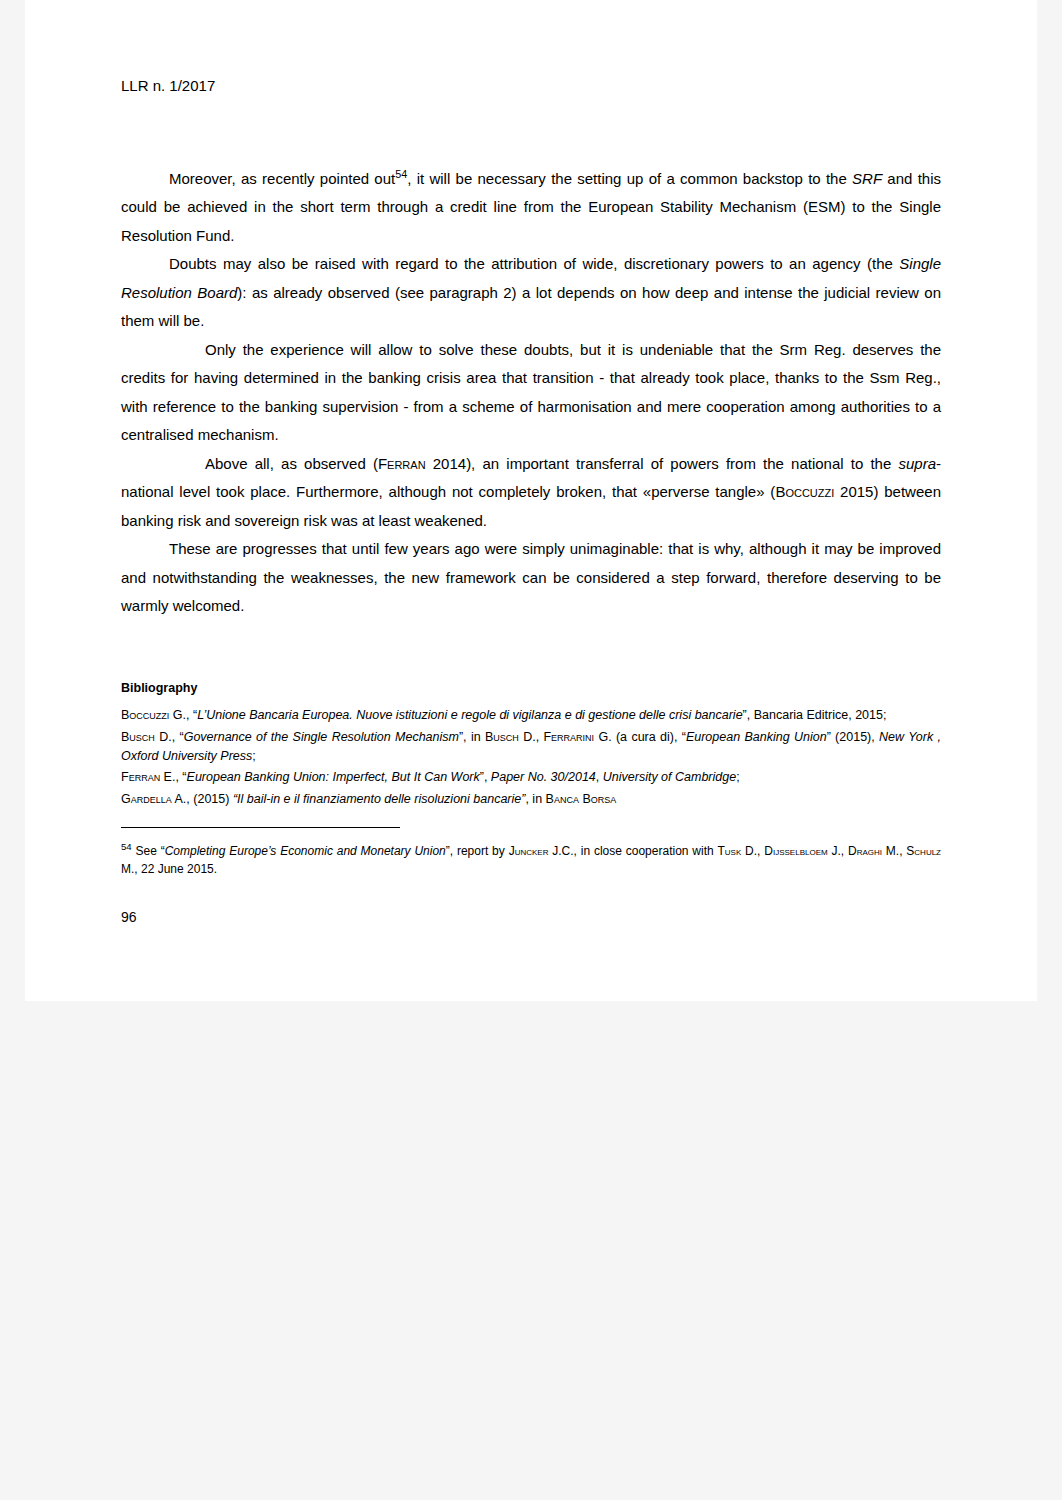LLR n. 1/2017
Moreover, as recently pointed out54, it will be necessary the setting up of a common backstop to the SRF and this could be achieved in the short term through a credit line from the European Stability Mechanism (ESM) to the Single Resolution Fund.
Doubts may also be raised with regard to the attribution of wide, discretionary powers to an agency (the Single Resolution Board): as already observed (see paragraph 2) a lot depends on how deep and intense the judicial review on them will be.
Only the experience will allow to solve these doubts, but it is undeniable that the Srm Reg. deserves the credits for having determined in the banking crisis area that transition - that already took place, thanks to the Ssm Reg., with reference to the banking supervision - from a scheme of harmonisation and mere cooperation among authorities to a centralised mechanism.
Above all, as observed (Ferran 2014), an important transferral of powers from the national to the supra-national level took place. Furthermore, although not completely broken, that «perverse tangle» (Boccuzzi 2015) between banking risk and sovereign risk was at least weakened.
These are progresses that until few years ago were simply unimaginable: that is why, although it may be improved and notwithstanding the weaknesses, the new framework can be considered a step forward, therefore deserving to be warmly welcomed.
Bibliography
Boccuzzi G., “L’Unione Bancaria Europea. Nuove istituzioni e regole di vigilanza e di gestione delle crisi bancarie”, Bancaria Editrice, 2015;
Busch D., “Governance of the Single Resolution Mechanism”, in Busch D., Ferrarini G. (a cura di), “European Banking Union” (2015), New York , Oxford University Press;
Ferran E., “European Banking Union: Imperfect, But It Can Work”, Paper No. 30/2014, University of Cambridge;
Gardella A., (2015) “Il bail-in e il finanziamento delle risoluzioni bancarie”, in Banca Borsa
54 See “Completing Europe’s Economic and Monetary Union”, report by Juncker J.C., in close cooperation with Tusk D., Dijsselbloem J., Draghi M., Schulz M., 22 June 2015.
96